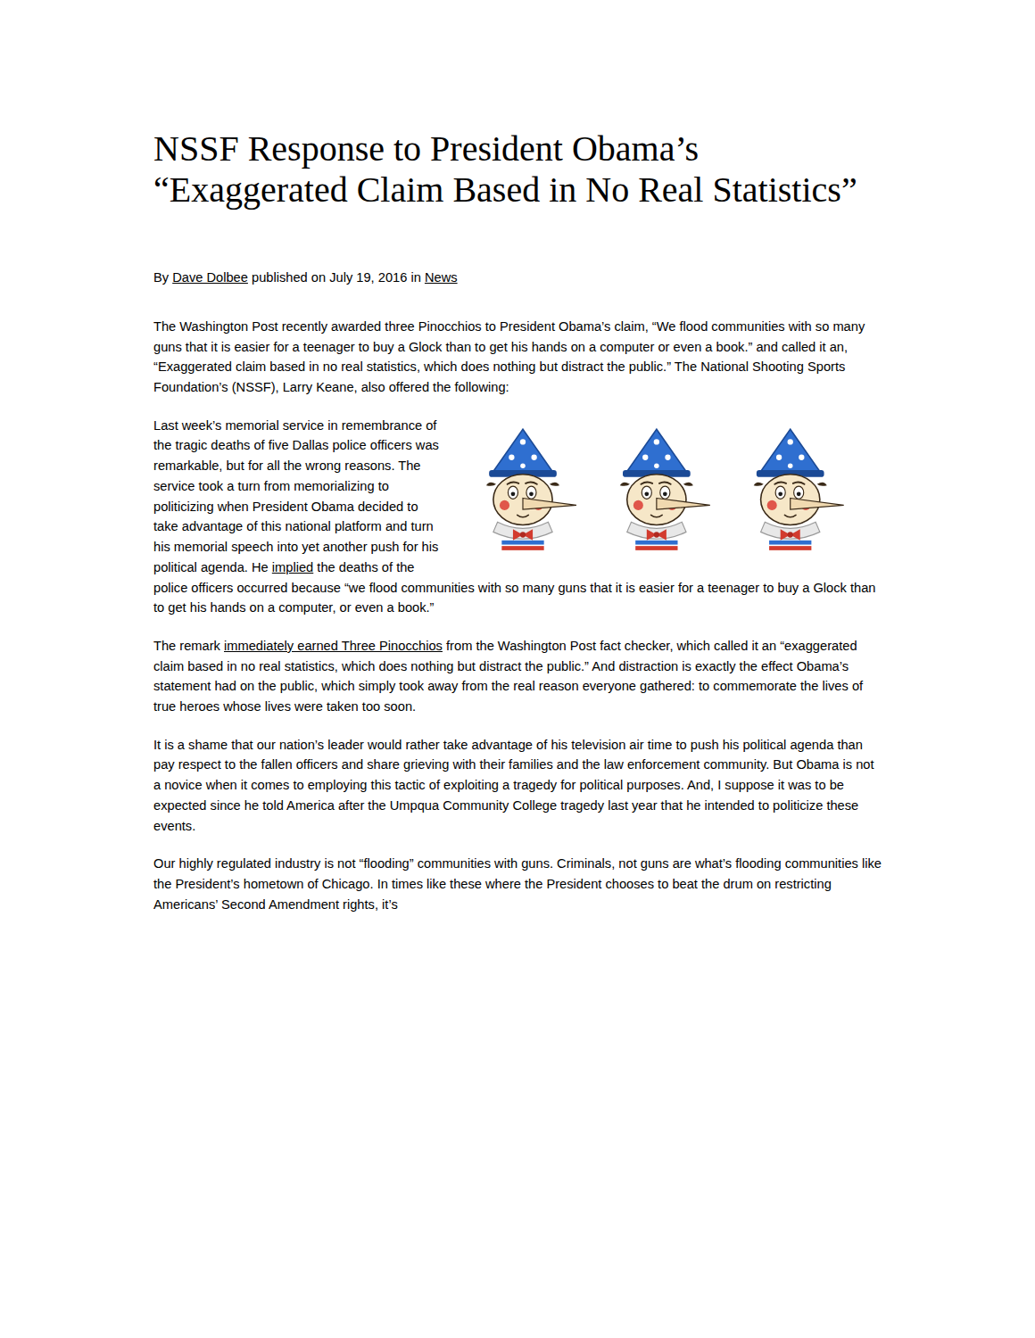NSSF Response to President Obama’s “Exaggerated Claim Based in No Real Statistics”
By Dave Dolbee published on July 19, 2016 in News
The Washington Post recently awarded three Pinocchios to President Obama’s claim, “We flood communities with so many guns that it is easier for a teenager to buy a Glock than to get his hands on a computer or even a book.” and called it an, “Exaggerated claim based in no real statistics, which does nothing but distract the public.” The National Shooting Sports Foundation’s (NSSF), Larry Keane, also offered the following:
Last week’s memorial service in remembrance of the tragic deaths of five Dallas police officers was remarkable, but for all the wrong reasons. The service took a turn from memorializing to politicizing when President Obama decided to take advantage of this national platform and turn his memorial speech into yet another push for his political agenda. He implied the deaths of the police officers occurred because “we flood communities with so many guns that it is easier for a teenager to buy a Glock than to get his hands on a computer, or even a book.”
The remark immediately earned Three Pinocchios from the Washington Post fact checker, which called it an “exaggerated claim based in no real statistics, which does nothing but distract the public.” And distraction is exactly the effect Obama’s statement had on the public, which simply took away from the real reason everyone gathered: to commemorate the lives of true heroes whose lives were taken too soon.
It is a shame that our nation’s leader would rather take advantage of his television air time to push his political agenda than pay respect to the fallen officers and share grieving with their families and the law enforcement community. But Obama is not a novice when it comes to employing this tactic of exploiting a tragedy for political purposes. And, I suppose it was to be expected since he told America after the Umpqua Community College tragedy last year that he intended to politicize these events.
Our highly regulated industry is not “flooding” communities with guns. Criminals, not guns are what’s flooding communities like the President’s hometown of Chicago. In times like these where the President chooses to beat the drum on restricting Americans’ Second Amendment rights, it’s